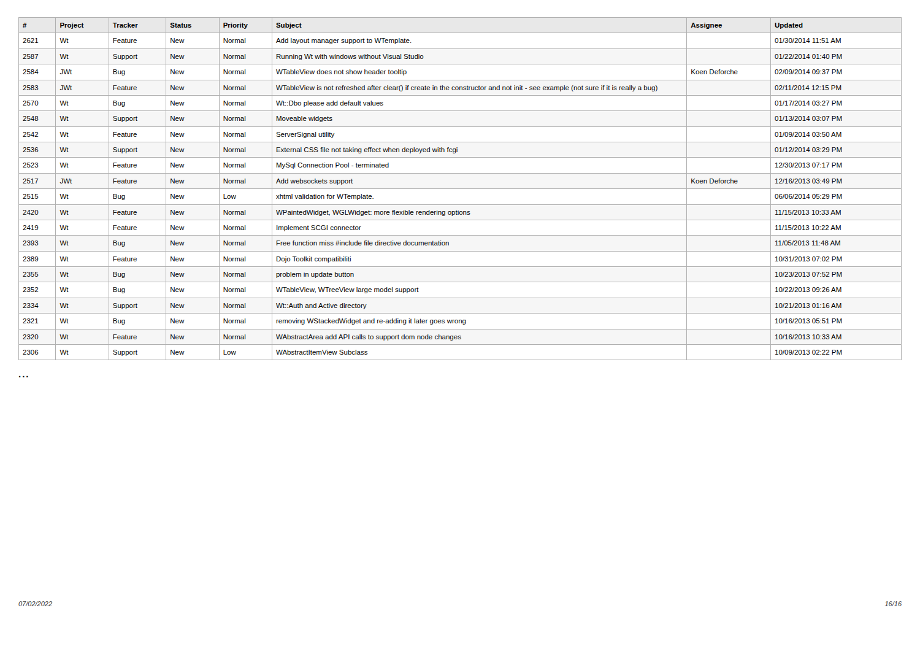| # | Project | Tracker | Status | Priority | Subject | Assignee | Updated |
| --- | --- | --- | --- | --- | --- | --- | --- |
| 2621 | Wt | Feature | New | Normal | Add layout manager support to WTemplate. | | 01/30/2014 11:51 AM |
| 2587 | Wt | Support | New | Normal | Running Wt with windows without Visual Studio | | 01/22/2014 01:40 PM |
| 2584 | JWt | Bug | New | Normal | WTableView does not show header tooltip | Koen Deforche | 02/09/2014 09:37 PM |
| 2583 | JWt | Feature | New | Normal | WTableView is not refreshed after clear() if create in the constructor and not init - see example (not sure if it is really a bug) | | 02/11/2014 12:15 PM |
| 2570 | Wt | Bug | New | Normal | Wt::Dbo please add default values | | 01/17/2014 03:27 PM |
| 2548 | Wt | Support | New | Normal | Moveable widgets | | 01/13/2014 03:07 PM |
| 2542 | Wt | Feature | New | Normal | ServerSignal utility | | 01/09/2014 03:50 AM |
| 2536 | Wt | Support | New | Normal | External CSS file not taking effect when deployed with fcgi | | 01/12/2014 03:29 PM |
| 2523 | Wt | Feature | New | Normal | MySql Connection Pool - terminated | | 12/30/2013 07:17 PM |
| 2517 | JWt | Feature | New | Normal | Add websockets support | Koen Deforche | 12/16/2013 03:49 PM |
| 2515 | Wt | Bug | New | Low | xhtml validation for WTemplate. | | 06/06/2014 05:29 PM |
| 2420 | Wt | Feature | New | Normal | WPaintedWidget, WGLWidget: more flexible rendering options | | 11/15/2013 10:33 AM |
| 2419 | Wt | Feature | New | Normal | Implement SCGI connector | | 11/15/2013 10:22 AM |
| 2393 | Wt | Bug | New | Normal | Free function miss #include file directive documentation | | 11/05/2013 11:48 AM |
| 2389 | Wt | Feature | New | Normal | Dojo Toolkit compatibiliti | | 10/31/2013 07:02 PM |
| 2355 | Wt | Bug | New | Normal | problem in update button | | 10/23/2013 07:52 PM |
| 2352 | Wt | Bug | New | Normal | WTableView, WTreeView large model support | | 10/22/2013 09:26 AM |
| 2334 | Wt | Support | New | Normal | Wt::Auth and Active directory | | 10/21/2013 01:16 AM |
| 2321 | Wt | Bug | New | Normal | removing WStackedWidget and re-adding it later goes wrong | | 10/16/2013 05:51 PM |
| 2320 | Wt | Feature | New | Normal | WAbstractArea add API calls to support dom node changes | | 10/16/2013 10:33 AM |
| 2306 | Wt | Support | New | Low | WAbstractItemView Subclass | | 10/09/2013 02:22 PM |
...
07/02/2022 16/16